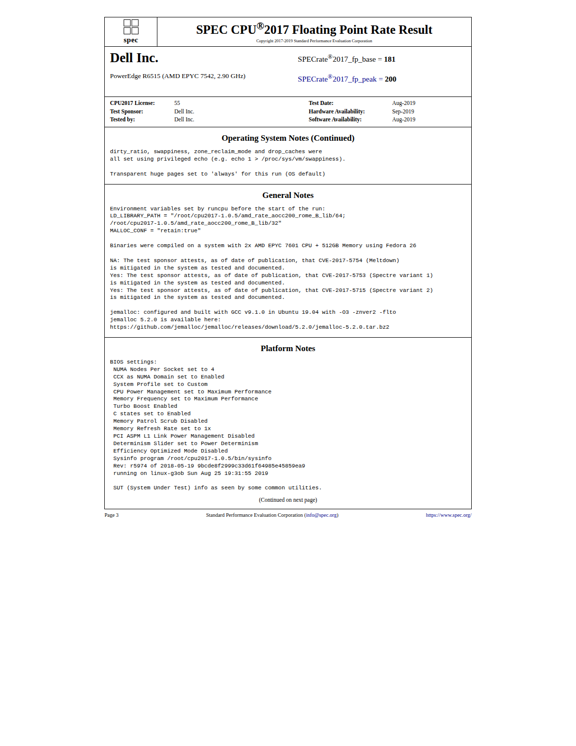spec
SPEC CPU®2017 Floating Point Rate Result
Copyright 2017-2019 Standard Performance Evaluation Corporation
Dell Inc.
PowerEdge R6515 (AMD EPYC 7542, 2.90 GHz)
SPECrate®2017_fp_base = 181
SPECrate®2017_fp_peak = 200
CPU2017 License: 55
Test Sponsor: Dell Inc.
Tested by: Dell Inc.
Test Date: Aug-2019
Hardware Availability: Sep-2019
Software Availability: Aug-2019
Operating System Notes (Continued)
dirty_ratio, swappiness, zone_reclaim_mode and drop_caches were
all set using privileged echo (e.g. echo 1 > /proc/sys/vm/swappiness).

Transparent huge pages set to 'always' for this run (OS default)
General Notes
Environment variables set by runcpu before the start of the run:
LD_LIBRARY_PATH = "/root/cpu2017-1.0.5/amd_rate_aocc200_rome_B_lib/64;
/root/cpu2017-1.0.5/amd_rate_aocc200_rome_B_lib/32"
MALLOC_CONF = "retain:true"

Binaries were compiled on a system with 2x AMD EPYC 7601 CPU + 512GB Memory using Fedora 26

NA: The test sponsor attests, as of date of publication, that CVE-2017-5754 (Meltdown)
is mitigated in the system as tested and documented.
Yes: The test sponsor attests, as of date of publication, that CVE-2017-5753 (Spectre variant 1)
is mitigated in the system as tested and documented.
Yes: The test sponsor attests, as of date of publication, that CVE-2017-5715 (Spectre variant 2)
is mitigated in the system as tested and documented.

jemalloc: configured and built with GCC v9.1.0 in Ubuntu 19.04 with -O3 -znver2 -flto
jemalloc 5.2.0 is available here:
https://github.com/jemalloc/jemalloc/releases/download/5.2.0/jemalloc-5.2.0.tar.bz2
Platform Notes
BIOS settings:
 NUMA Nodes Per Socket set to 4
 CCX as NUMA Domain set to Enabled
 System Profile set to Custom
 CPU Power Management set to Maximum Performance
 Memory Frequency set to Maximum Performance
 Turbo Boost Enabled
 C states set to Enabled
 Memory Patrol Scrub Disabled
 Memory Refresh Rate set to 1x
 PCI ASPM L1 Link Power Management Disabled
 Determinism Slider set to Power Determinism
 Efficiency Optimized Mode Disabled
 Sysinfo program /root/cpu2017-1.0.5/bin/sysinfo
 Rev: r5974 of 2018-05-19 9bcde8f2999c33d61f64985e45859ea9
 running on linux-g3ob Sun Aug 25 19:31:55 2019

 SUT (System Under Test) info as seen by some common utilities.
(Continued on next page)
Page 3
Standard Performance Evaluation Corporation (info@spec.org)
https://www.spec.org/